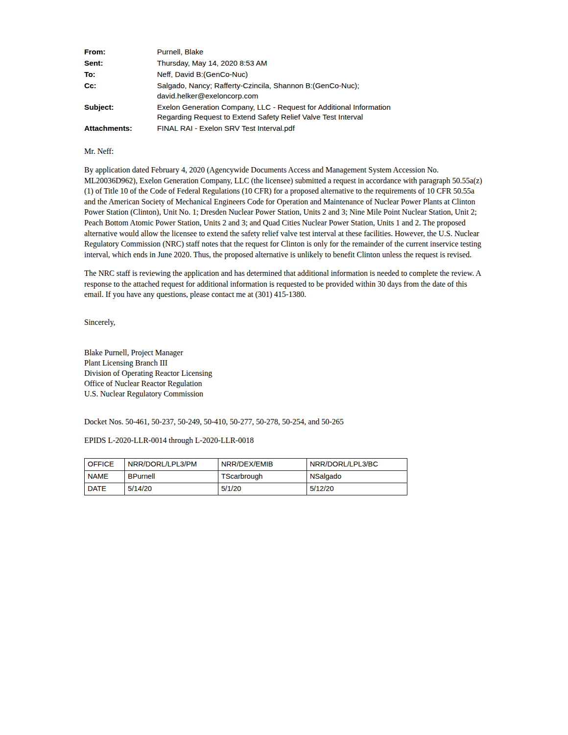| From: | Purnell, Blake |
| Sent: | Thursday, May 14, 2020 8:53 AM |
| To: | Neff, David B:(GenCo-Nuc) |
| Cc: | Salgado, Nancy; Rafferty-Czincila, Shannon B:(GenCo-Nuc); david.helker@exeloncorp.com |
| Subject: | Exelon Generation Company, LLC - Request for Additional Information Regarding Request to Extend Safety Relief Valve Test Interval |
| Attachments: | FINAL RAI - Exelon SRV Test Interval.pdf |
Mr. Neff:
By application dated February 4, 2020 (Agencywide Documents Access and Management System Accession No. ML20036D962), Exelon Generation Company, LLC (the licensee) submitted a request in accordance with paragraph 50.55a(z)(1) of Title 10 of the Code of Federal Regulations (10 CFR) for a proposed alternative to the requirements of 10 CFR 50.55a and the American Society of Mechanical Engineers Code for Operation and Maintenance of Nuclear Power Plants at Clinton Power Station (Clinton), Unit No. 1; Dresden Nuclear Power Station, Units 2 and 3; Nine Mile Point Nuclear Station, Unit 2; Peach Bottom Atomic Power Station, Units 2 and 3; and Quad Cities Nuclear Power Station, Units 1 and 2. The proposed alternative would allow the licensee to extend the safety relief valve test interval at these facilities. However, the U.S. Nuclear Regulatory Commission (NRC) staff notes that the request for Clinton is only for the remainder of the current inservice testing interval, which ends in June 2020. Thus, the proposed alternative is unlikely to benefit Clinton unless the request is revised.
The NRC staff is reviewing the application and has determined that additional information is needed to complete the review. A response to the attached request for additional information is requested to be provided within 30 days from the date of this email. If you have any questions, please contact me at (301) 415-1380.
Sincerely,
Blake Purnell, Project Manager
Plant Licensing Branch III
Division of Operating Reactor Licensing
Office of Nuclear Reactor Regulation
U.S. Nuclear Regulatory Commission
Docket Nos. 50-461, 50-237, 50-249, 50-410, 50-277, 50-278, 50-254, and 50-265
EPIDS L-2020-LLR-0014 through L-2020-LLR-0018
| OFFICE | NRR/DORL/LPL3/PM | NRR/DEX/EMIB | NRR/DORL/LPL3/BC |
| NAME | BPurnell | TScarbrough | NSalgado |
| DATE | 5/14/20 | 5/1/20 | 5/12/20 |